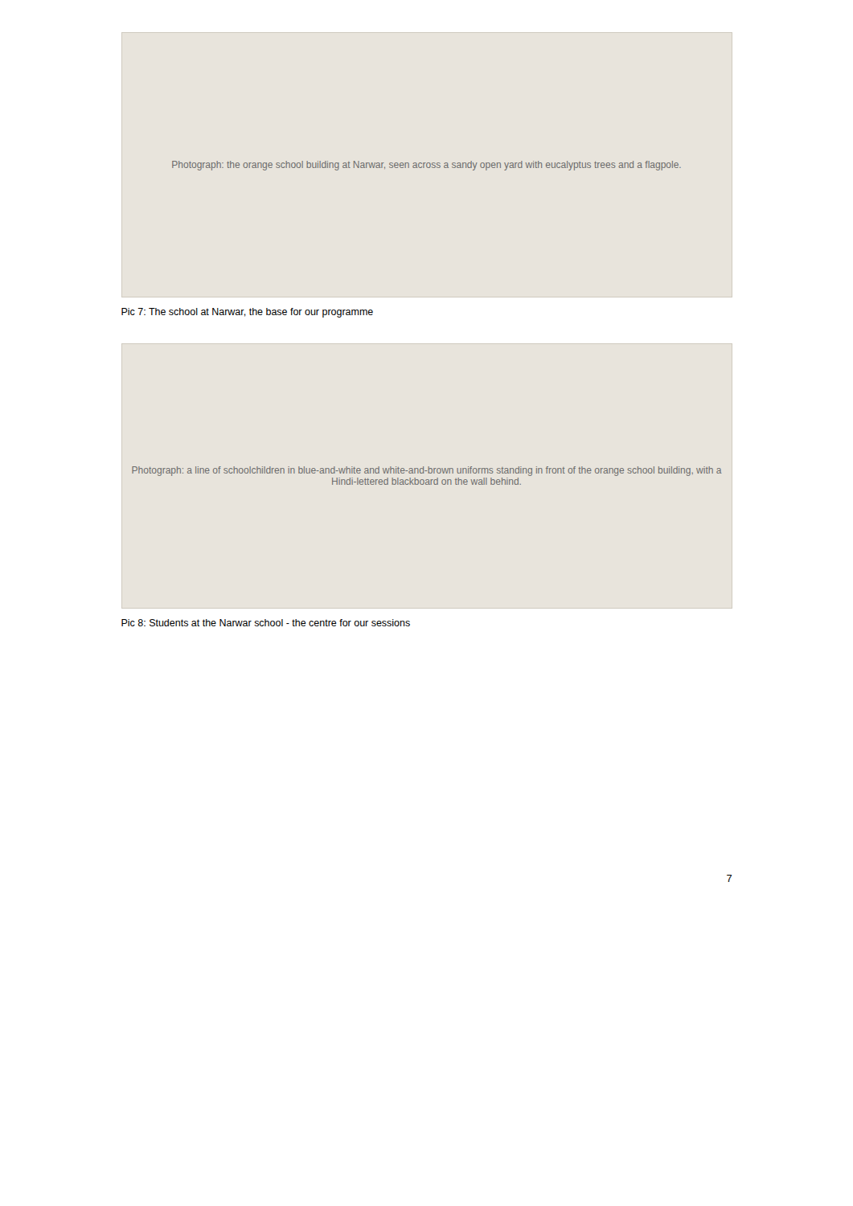Photograph: the orange school building at Narwar, seen across a sandy open yard with eucalyptus trees and a flagpole.
Pic 7: The school at Narwar, the base for our programme
Photograph: a line of schoolchildren in blue-and-white and white-and-brown uniforms standing in front of the orange school building, with a Hindi-lettered blackboard on the wall behind.
Pic 8: Students at the Narwar school - the centre for our sessions
7